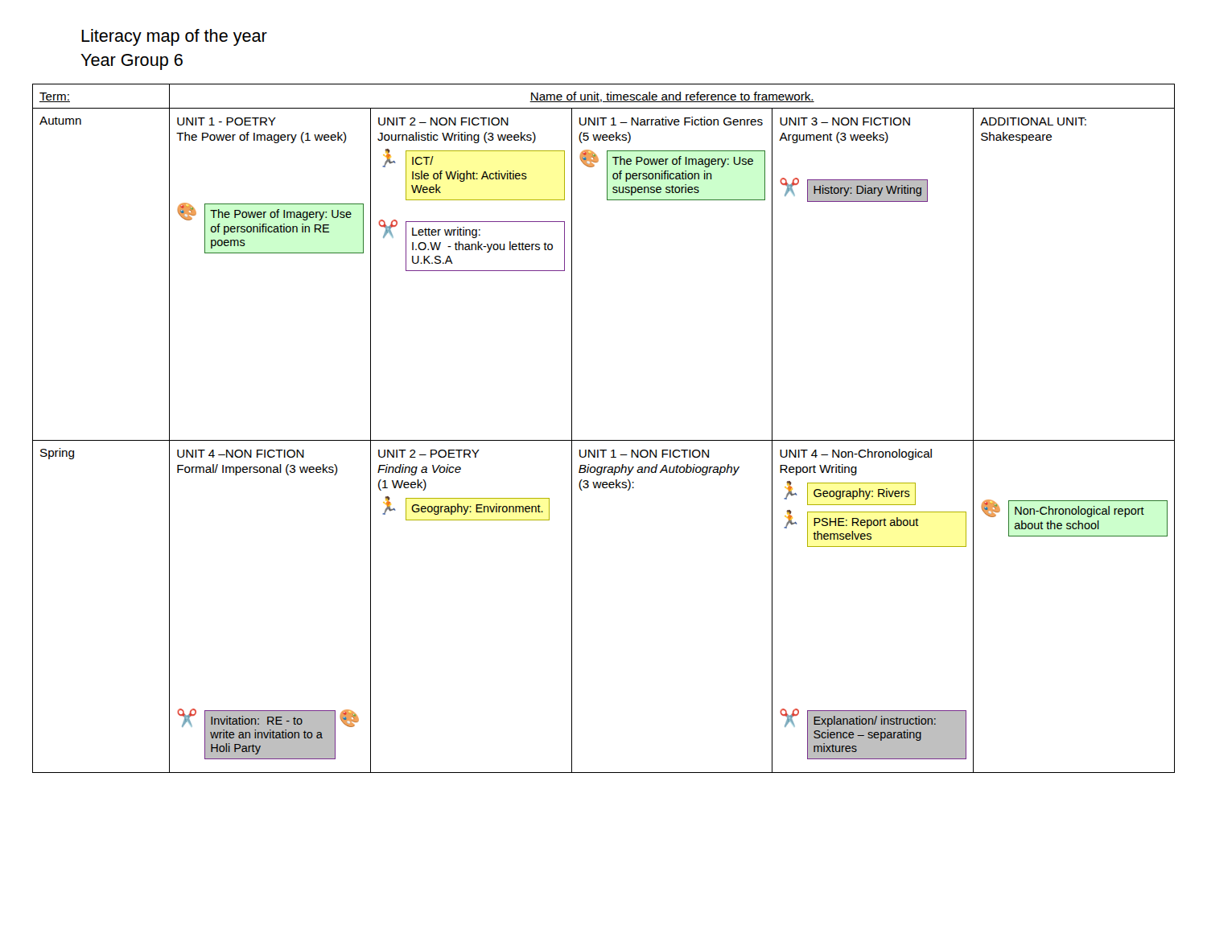Literacy map of the year
Year Group 6
| Term: | Name of unit, timescale and reference to framework. |
| --- | --- |
| Autumn | UNIT 1 - POETRY The Power of Imagery (1 week) 🎨 The Power of Imagery: Use of personification in RE poems | UNIT 2 – NON FICTION Journalistic Writing (3 weeks) 🏃 ICT/ Isle of Wight: Activities Week ✂️ Letter writing: I.O.W - thank-you letters to U.K.S.A | UNIT 1 – Narrative Fiction Genres (5 weeks) 🎨 The Power of Imagery: Use of personification in suspense stories | UNIT 3 – NON FICTION Argument (3 weeks) ✂️ History: Diary Writing | ADDITIONAL UNIT: Shakespeare |
| Spring | UNIT 4 –NON FICTION Formal/ Impersonal (3 weeks) ✂️ Invitation: RE - to write an invitation to a Holi Party 🎨 | UNIT 2 – POETRY Finding a Voice (1 Week) 🏃 Geography: Environment. | UNIT 1 – NON FICTION Biography and Autobiography (3 weeks): | UNIT 4 – Non-Chronological Report Writing 🏃 Geography: Rivers 🏃 PSHE: Report about themselves ✂️ Explanation/ instruction: Science – separating mixtures | 🎨 Non-Chronological report about the school |